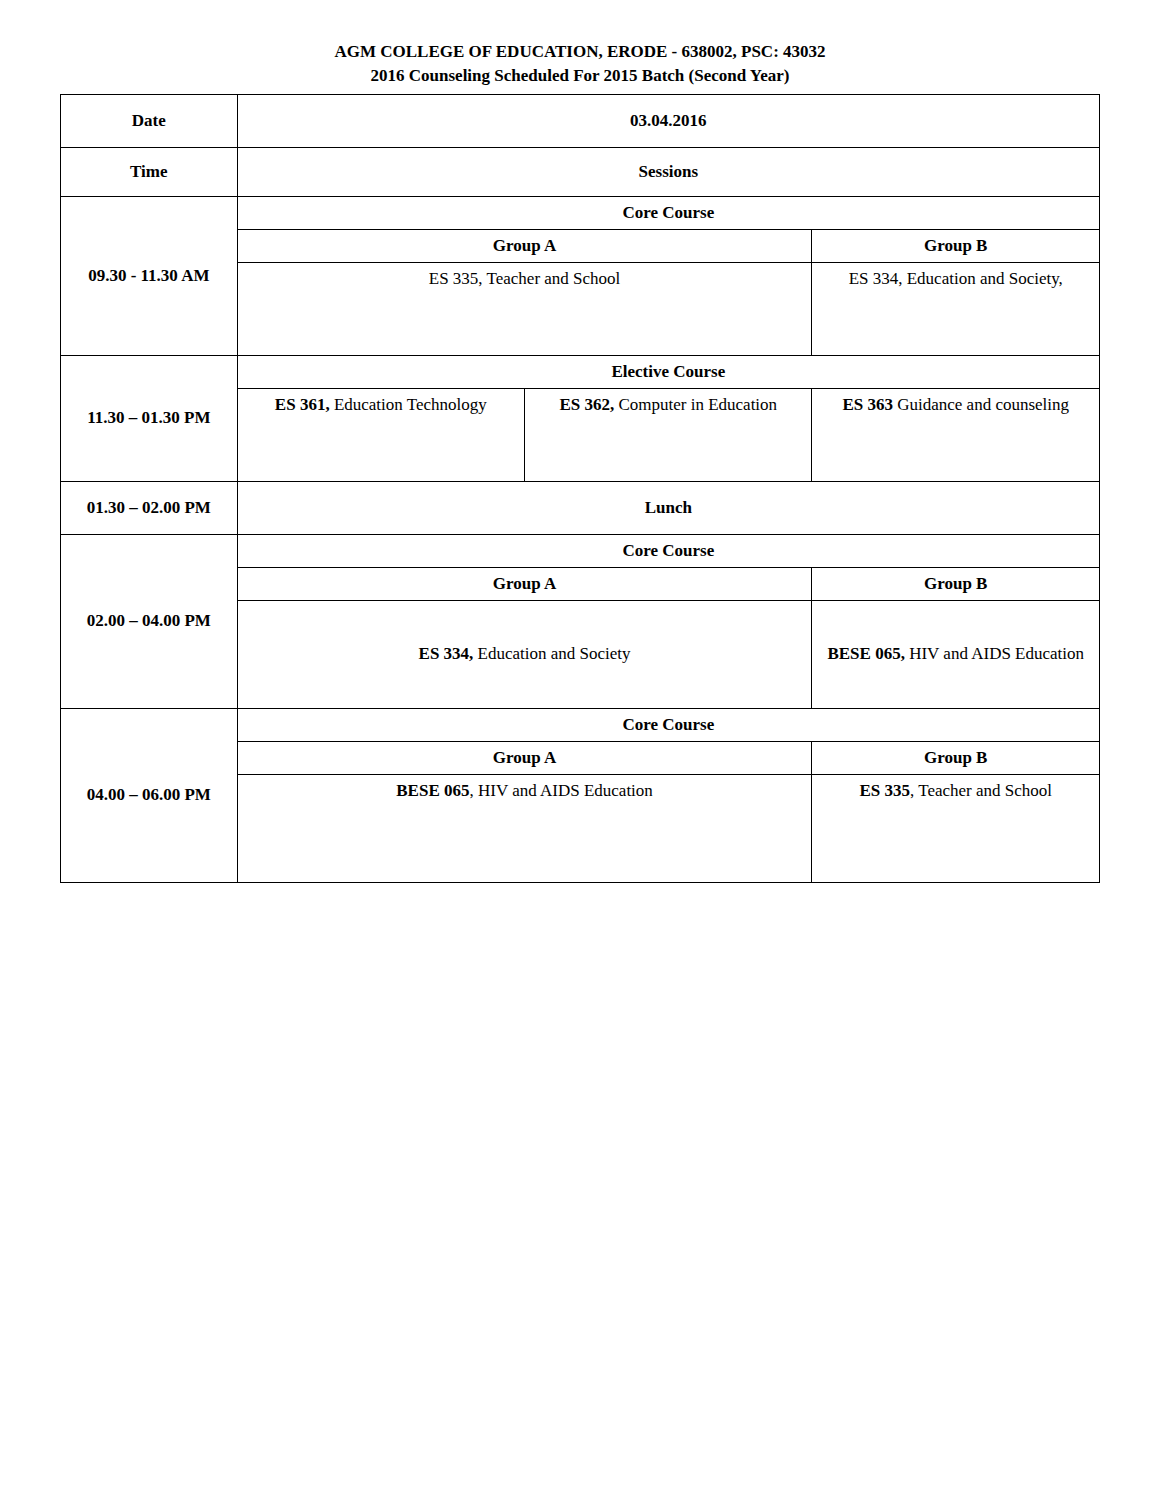AGM COLLEGE OF EDUCATION, ERODE - 638002, PSC: 43032
2016 Counseling Scheduled For 2015 Batch (Second Year)
| Date | 03.04.2016 |
| Time | Sessions |
| 09.30 - 11.30 AM | Core Course |
| Group A | Group B |
| ES 335, Teacher and School | ES 334, Education and Society, |
| 11.30 – 01.30 PM | Elective Course |
| ES 361, Education Technology | ES 362, Computer in Education | ES 363 Guidance and counseling |
| 01.30 – 02.00 PM | Lunch |
| 02.00 – 04.00 PM | Core Course |
| Group A | Group B |
| ES 334, Education and Society | BESE 065, HIV and AIDS Education |
| 04.00 – 06.00 PM | Core Course |
| Group A | Group B |
| BESE 065 , HIV and AIDS Education | ES 335 , Teacher and School |